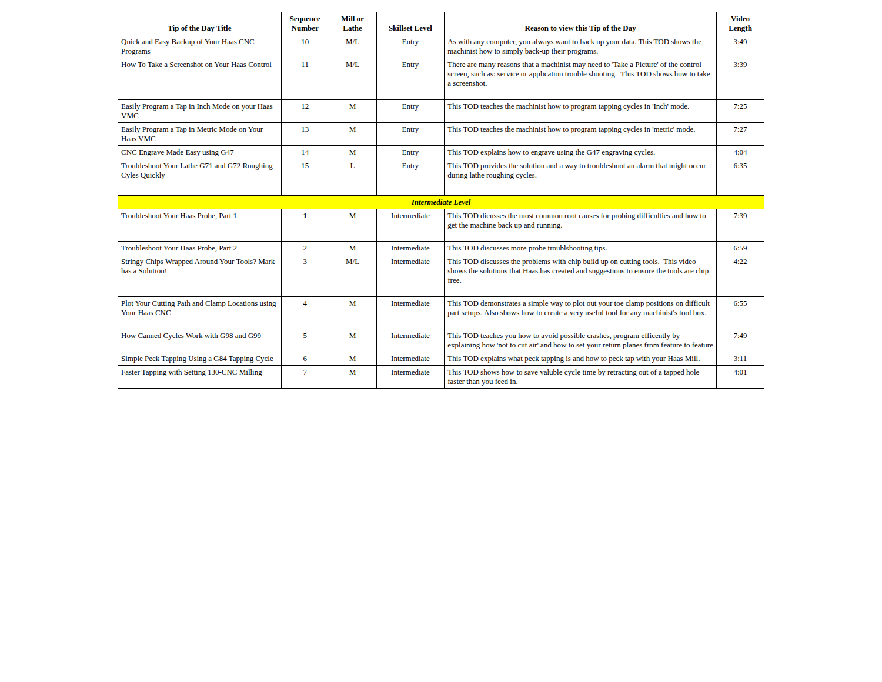| Tip of the Day Title | Sequence Number | Mill or Lathe | Skillset Level | Reason to view this Tip of the Day | Video Length |
| --- | --- | --- | --- | --- | --- |
| Quick and Easy Backup of Your Haas CNC Programs | 10 | M/L | Entry | As with any computer, you always want to back up your data. This TOD shows the machinist how to simply back-up their programs. | 3:49 |
| How To Take a Screenshot on Your Haas Control | 11 | M/L | Entry | There are many reasons that a machinist may need to 'Take a Picture' of the control screen, such as: service or application trouble shooting. This TOD shows how to take a screenshot. | 3:39 |
| Easily Program a Tap in Inch Mode on your Haas VMC | 12 | M | Entry | This TOD teaches the machinist how to program tapping cycles in 'Inch' mode. | 7:25 |
| Easily Program a Tap in Metric Mode on Your Haas VMC | 13 | M | Entry | This TOD teaches the machinist how to program tapping cycles in 'metric' mode. | 7:27 |
| CNC Engrave Made Easy using G47 | 14 | M | Entry | This TOD explains how to engrave using the G47 engraving cycles. | 4:04 |
| Troubleshoot Your Lathe G71 and G72 Roughing Cyles Quickly | 15 | L | Entry | This TOD provides the solution and a way to troubleshoot an alarm that might occur during lathe roughing cycles. | 6:35 |
| Intermediate Level |
| Troubleshoot Your Haas Probe, Part 1 | 1 | M | Intermediate | This TOD dicusses the most common root causes for probing difficulties and how to get the machine back up and running. | 7:39 |
| Troubleshoot Your Haas Probe, Part 2 | 2 | M | Intermediate | This TOD discusses more probe troublshooting tips. | 6:59 |
| Stringy Chips Wrapped Around Your Tools? Mark has a Solution! | 3 | M/L | Intermediate | This TOD discusses the problems with chip build up on cutting tools. This video shows the solutions that Haas has created and suggestions to ensure the tools are chip free. | 4:22 |
| Plot Your Cutting Path and Clamp Locations using Your Haas CNC | 4 | M | Intermediate | This TOD demonstrates a simple way to plot out your toe clamp positions on difficult part setups. Also shows how to create a very useful tool for any machinist's tool box. | 6:55 |
| How Canned Cycles Work with G98 and G99 | 5 | M | Intermediate | This TOD teaches you how to avoid possible crashes, program efficently by explaining how 'not to cut air' and how to set your return planes from feature to feature | 7:49 |
| Simple Peck Tapping Using a G84 Tapping Cycle | 6 | M | Intermediate | This TOD explains what peck tapping is and how to peck tap with your Haas Mill. | 3:11 |
| Faster Tapping with Setting 130-CNC Milling | 7 | M | Intermediate | This TOD shows how to save valuble cycle time by retracting out of a tapped hole faster than you feed in. | 4:01 |